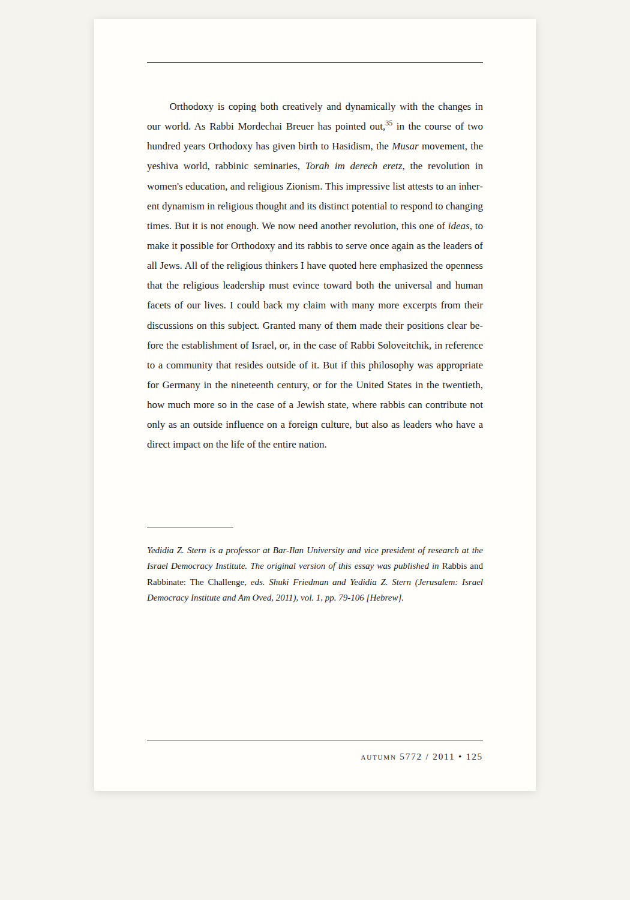Orthodoxy is coping both creatively and dynamically with the changes in our world. As Rabbi Mordechai Breuer has pointed out,35 in the course of two hundred years Orthodoxy has given birth to Hasidism, the Musar movement, the yeshiva world, rabbinic seminaries, Torah im derech eretz, the revolution in women's education, and religious Zionism. This impressive list attests to an inherent dynamism in religious thought and its distinct potential to respond to changing times. But it is not enough. We now need another revolution, this one of ideas, to make it possible for Orthodoxy and its rabbis to serve once again as the leaders of all Jews. All of the religious thinkers I have quoted here emphasized the openness that the religious leadership must evince toward both the universal and human facets of our lives. I could back my claim with many more excerpts from their discussions on this subject. Granted many of them made their positions clear before the establishment of Israel, or, in the case of Rabbi Soloveitchik, in reference to a community that resides outside of it. But if this philosophy was appropriate for Germany in the nineteenth century, or for the United States in the twentieth, how much more so in the case of a Jewish state, where rabbis can contribute not only as an outside influence on a foreign culture, but also as leaders who have a direct impact on the life of the entire nation.
Yedidia Z. Stern is a professor at Bar-Ilan University and vice president of research at the Israel Democracy Institute. The original version of this essay was published in Rabbis and Rabbinate: The Challenge, eds. Shuki Friedman and Yedidia Z. Stern (Jerusalem: Israel Democracy Institute and Am Oved, 2011), vol. 1, pp. 79-106 [Hebrew].
autumn 5772 / 2011 • 125